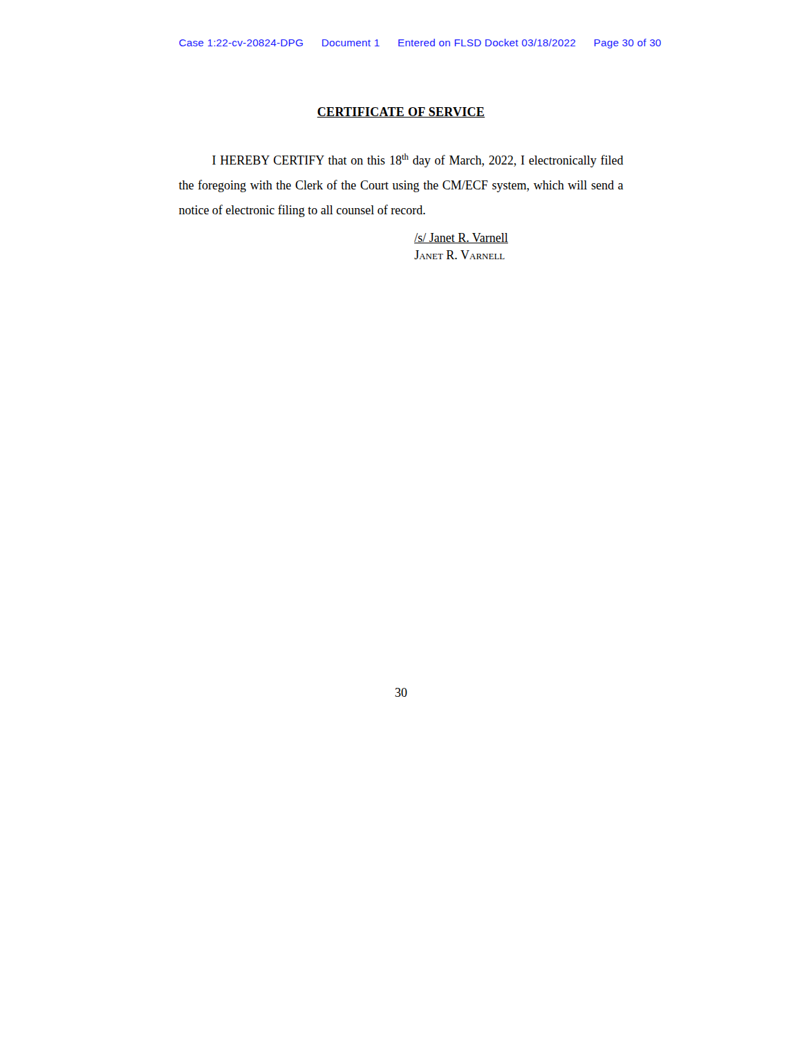Case 1:22-cv-20824-DPG Document 1 Entered on FLSD Docket 03/18/2022 Page 30 of 30
CERTIFICATE OF SERVICE
I HEREBY CERTIFY that on this 18th day of March, 2022, I electronically filed the foregoing with the Clerk of the Court using the CM/ECF system, which will send a notice of electronic filing to all counsel of record.
/s/ Janet R. Varnell Janet R. Varnell
30